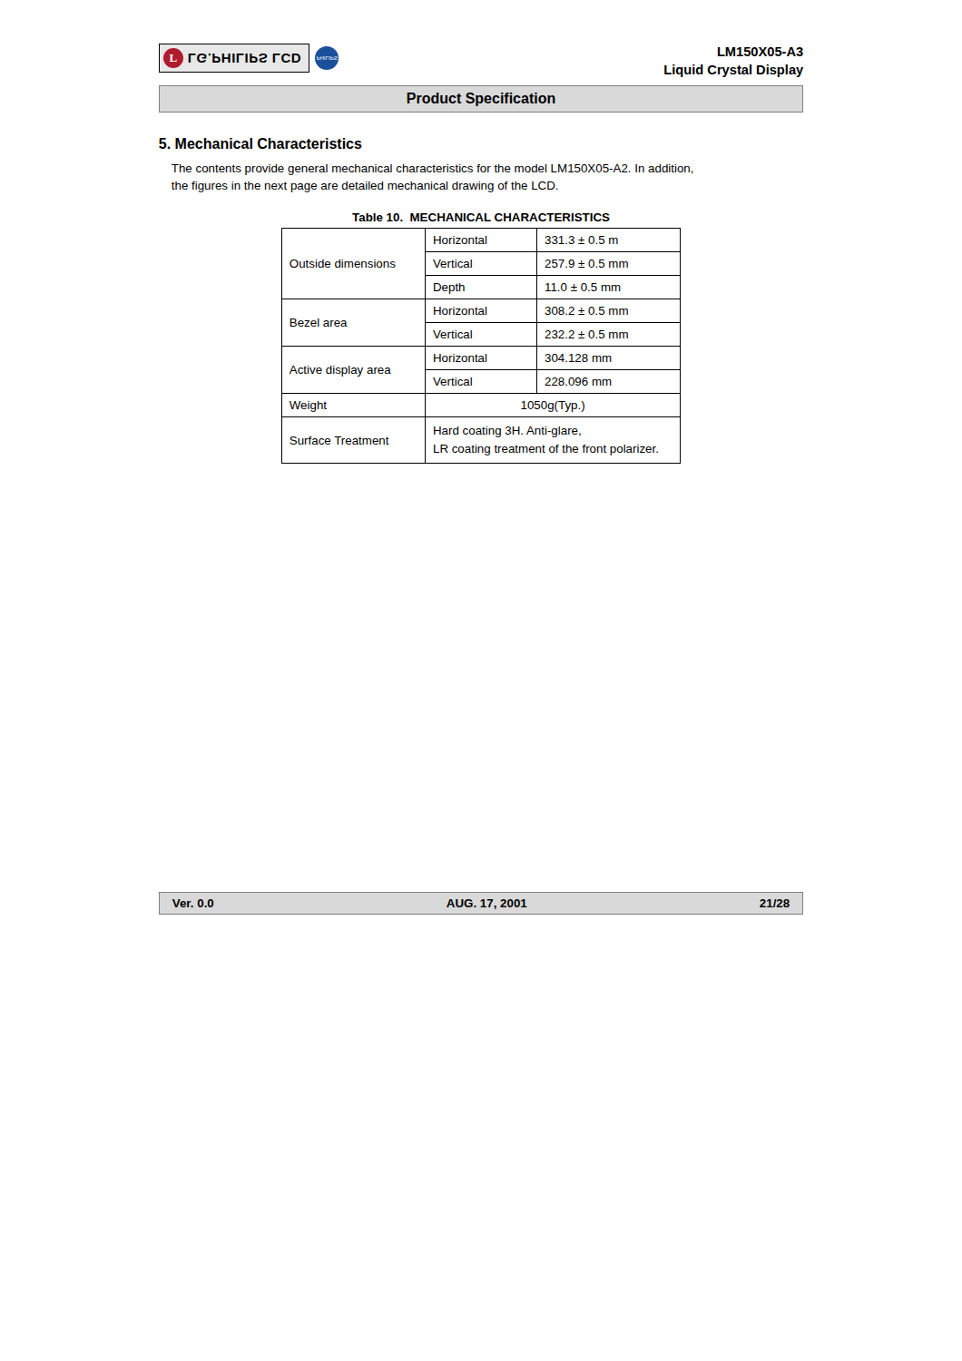L
LG.PHILIPS LCD
PHILIPS
LM150X05-A3
Liquid Crystal Display
Product Specification
5. Mechanical Characteristics
The contents provide general mechanical characteristics for the model LM150X05-A2. In addition,
the figures in the next page are detailed mechanical drawing of the LCD.
Table 10. MECHANICAL CHARACTERISTICS
| Outside dimensions | Horizontal | 331.3 ± 0.5 m |
| Vertical | 257.9 ± 0.5 mm |
| Depth | 11.0 ± 0.5 mm |
| Bezel area | Horizontal | 308.2 ± 0.5 mm |
| Vertical | 232.2 ± 0.5 mm |
| Active display area | Horizontal | 304.128 mm |
| Vertical | 228.096 mm |
| Weight | 1050g(Typ.) |
| Surface Treatment | Hard coating 3H. Anti-glare, LR coating treatment of the front polarizer. |
Ver. 0.0
AUG. 17, 2001
21/28